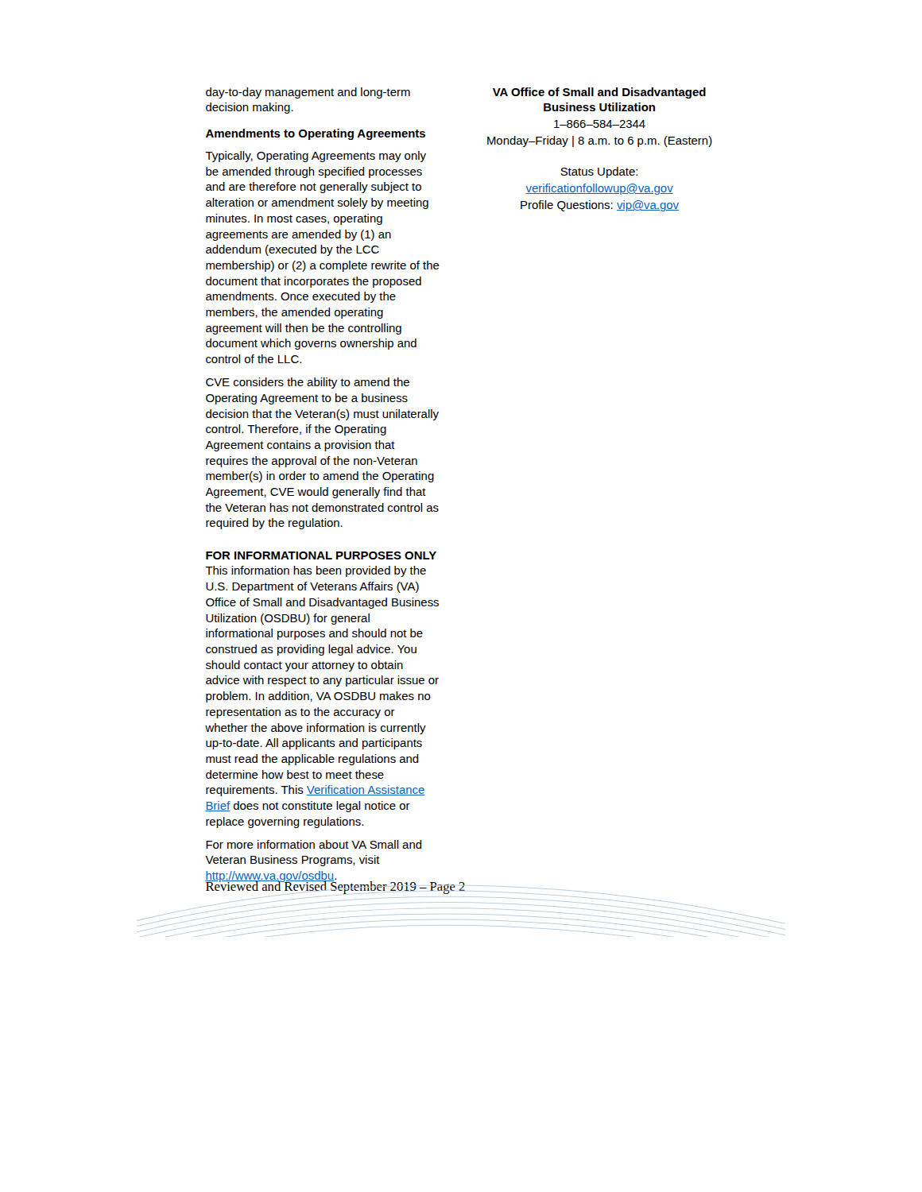day-to-day management and long-term decision making.
Amendments to Operating Agreements
Typically, Operating Agreements may only be amended through specified processes and are therefore not generally subject to alteration or amendment solely by meeting minutes. In most cases, operating agreements are amended by (1) an addendum (executed by the LCC membership) or (2) a complete rewrite of the document that incorporates the proposed amendments. Once executed by the members, the amended operating agreement will then be the controlling document which governs ownership and control of the LLC.
CVE considers the ability to amend the Operating Agreement to be a business decision that the Veteran(s) must unilaterally control. Therefore, if the Operating Agreement contains a provision that requires the approval of the non-Veteran member(s) in order to amend the Operating Agreement, CVE would generally find that the Veteran has not demonstrated control as required by the regulation.
FOR INFORMATIONAL PURPOSES ONLY
This information has been provided by the U.S. Department of Veterans Affairs (VA) Office of Small and Disadvantaged Business Utilization (OSDBU) for general informational purposes and should not be construed as providing legal advice. You should contact your attorney to obtain advice with respect to any particular issue or problem. In addition, VA OSDBU makes no representation as to the accuracy or whether the above information is currently up-to-date. All applicants and participants must read the applicable regulations and determine how best to meet these requirements. This Verification Assistance Brief does not constitute legal notice or replace governing regulations.
For more information about VA Small and Veteran Business Programs, visit http://www.va.gov/osdbu.
VA Office of Small and Disadvantaged Business Utilization
1–866–584–2344
Monday–Friday | 8 a.m. to 6 p.m. (Eastern)
Status Update:
verificationfollowup@va.gov
Profile Questions: vip@va.gov
Reviewed and Revised September 2019 – Page 2